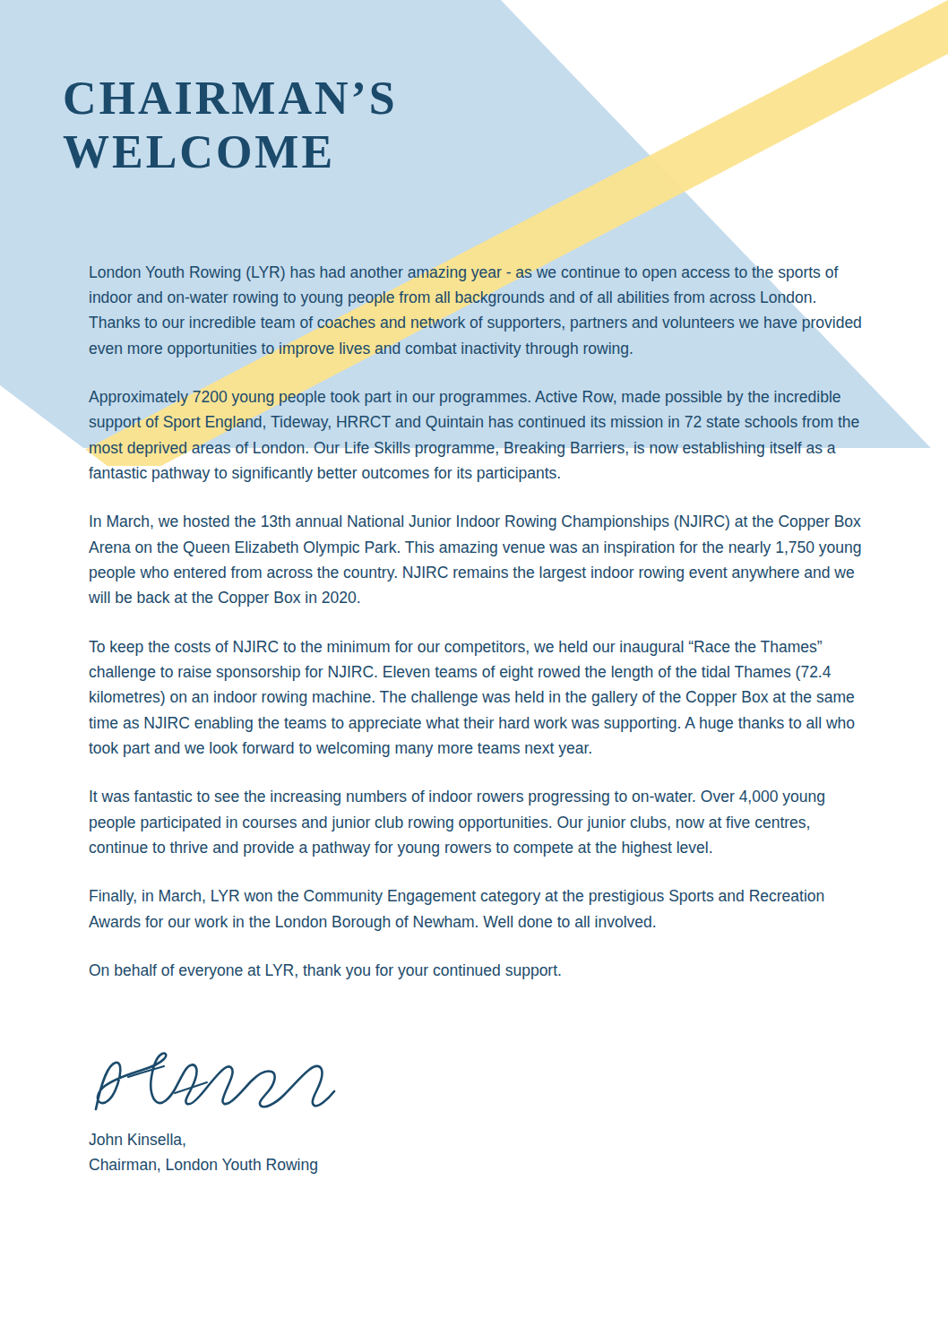Chairman’s
Welcome
London Youth Rowing (LYR) has had another amazing year - as we continue to open access to the sports of indoor and on-water rowing to young people from all backgrounds and of all abilities from across London. Thanks to our incredible team of coaches and network of supporters, partners and volunteers we have provided even more opportunities to improve lives and combat inactivity through rowing.
Approximately 7200 young people took part in our programmes. Active Row, made possible by the incredible support of Sport England, Tideway, HRRCT and Quintain has continued its mission in 72 state schools from the most deprived areas of London. Our Life Skills programme, Breaking Barriers, is now establishing itself as a fantastic pathway to significantly better outcomes for its participants.
In March, we hosted the 13th annual National Junior Indoor Rowing Championships (NJIRC) at the Copper Box Arena on the Queen Elizabeth Olympic Park. This amazing venue was an inspiration for the nearly 1,750 young people who entered from across the country. NJIRC remains the largest indoor rowing event anywhere and we will be back at the Copper Box in 2020.
To keep the costs of NJIRC to the minimum for our competitors, we held our inaugural “Race the Thames” challenge to raise sponsorship for NJIRC. Eleven teams of eight rowed the length of the tidal Thames (72.4 kilometres) on an indoor rowing machine. The challenge was held in the gallery of the Copper Box at the same time as NJIRC enabling the teams to appreciate what their hard work was supporting. A huge thanks to all who took part and we look forward to welcoming many more teams next year.
It was fantastic to see the increasing numbers of indoor rowers progressing to on-water. Over 4,000 young people participated in courses and junior club rowing opportunities. Our junior clubs, now at five centres, continue to thrive and provide a pathway for young rowers to compete at the highest level.
Finally, in March, LYR won the Community Engagement category at the prestigious Sports and Recreation Awards for our work in the London Borough of Newham. Well done to all involved.
On behalf of everyone at LYR, thank you for your continued support.
John Kinsella,
Chairman, London Youth Rowing